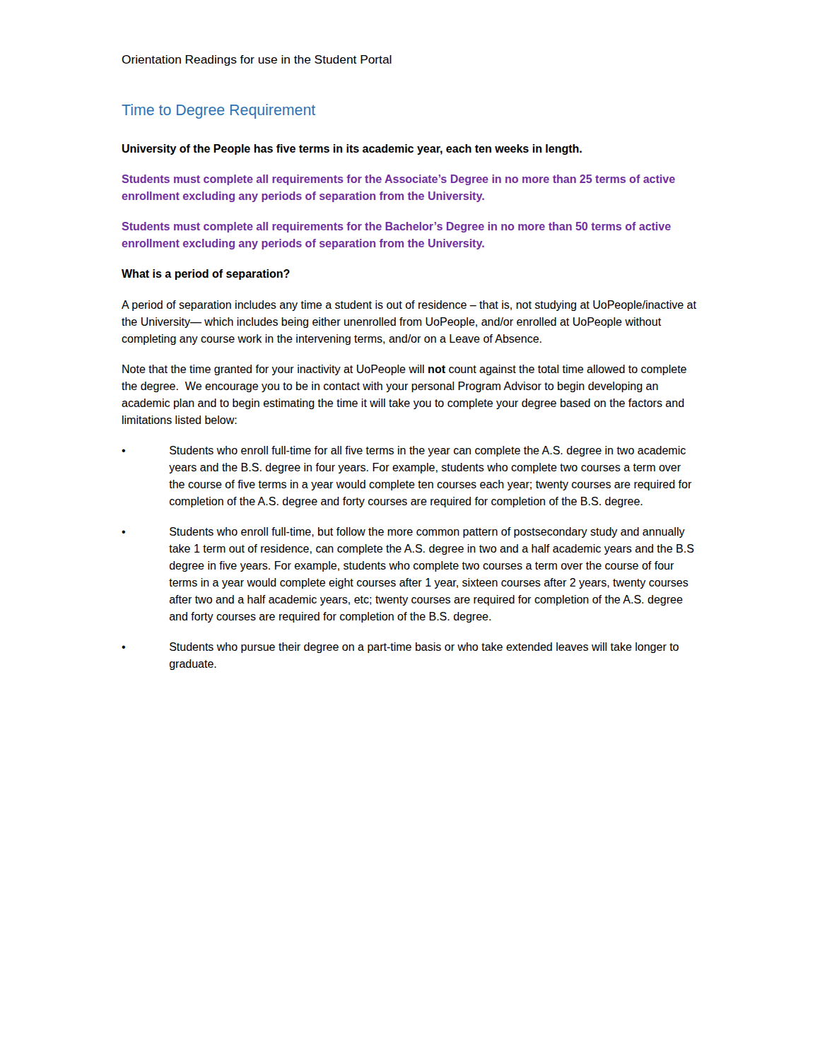Orientation Readings for use in the Student Portal
Time to Degree Requirement
University of the People has five terms in its academic year, each ten weeks in length.
Students must complete all requirements for the Associate’s Degree in no more than 25 terms of active enrollment excluding any periods of separation from the University.
Students must complete all requirements for the Bachelor’s Degree in no more than 50 terms of active enrollment excluding any periods of separation from the University.
What is a period of separation?
A period of separation includes any time a student is out of residence – that is, not studying at UoPeople/inactive at the University— which includes being either unenrolled from UoPeople, and/or enrolled at UoPeople without completing any course work in the intervening terms, and/or on a Leave of Absence.
Note that the time granted for your inactivity at UoPeople will not count against the total time allowed to complete the degree. We encourage you to be in contact with your personal Program Advisor to begin developing an academic plan and to begin estimating the time it will take you to complete your degree based on the factors and limitations listed below:
Students who enroll full-time for all five terms in the year can complete the A.S. degree in two academic years and the B.S. degree in four years. For example, students who complete two courses a term over the course of five terms in a year would complete ten courses each year; twenty courses are required for completion of the A.S. degree and forty courses are required for completion of the B.S. degree.
Students who enroll full-time, but follow the more common pattern of postsecondary study and annually take 1 term out of residence, can complete the A.S. degree in two and a half academic years and the B.S degree in five years. For example, students who complete two courses a term over the course of four terms in a year would complete eight courses after 1 year, sixteen courses after 2 years, twenty courses after two and a half academic years, etc; twenty courses are required for completion of the A.S. degree and forty courses are required for completion of the B.S. degree.
Students who pursue their degree on a part-time basis or who take extended leaves will take longer to graduate.